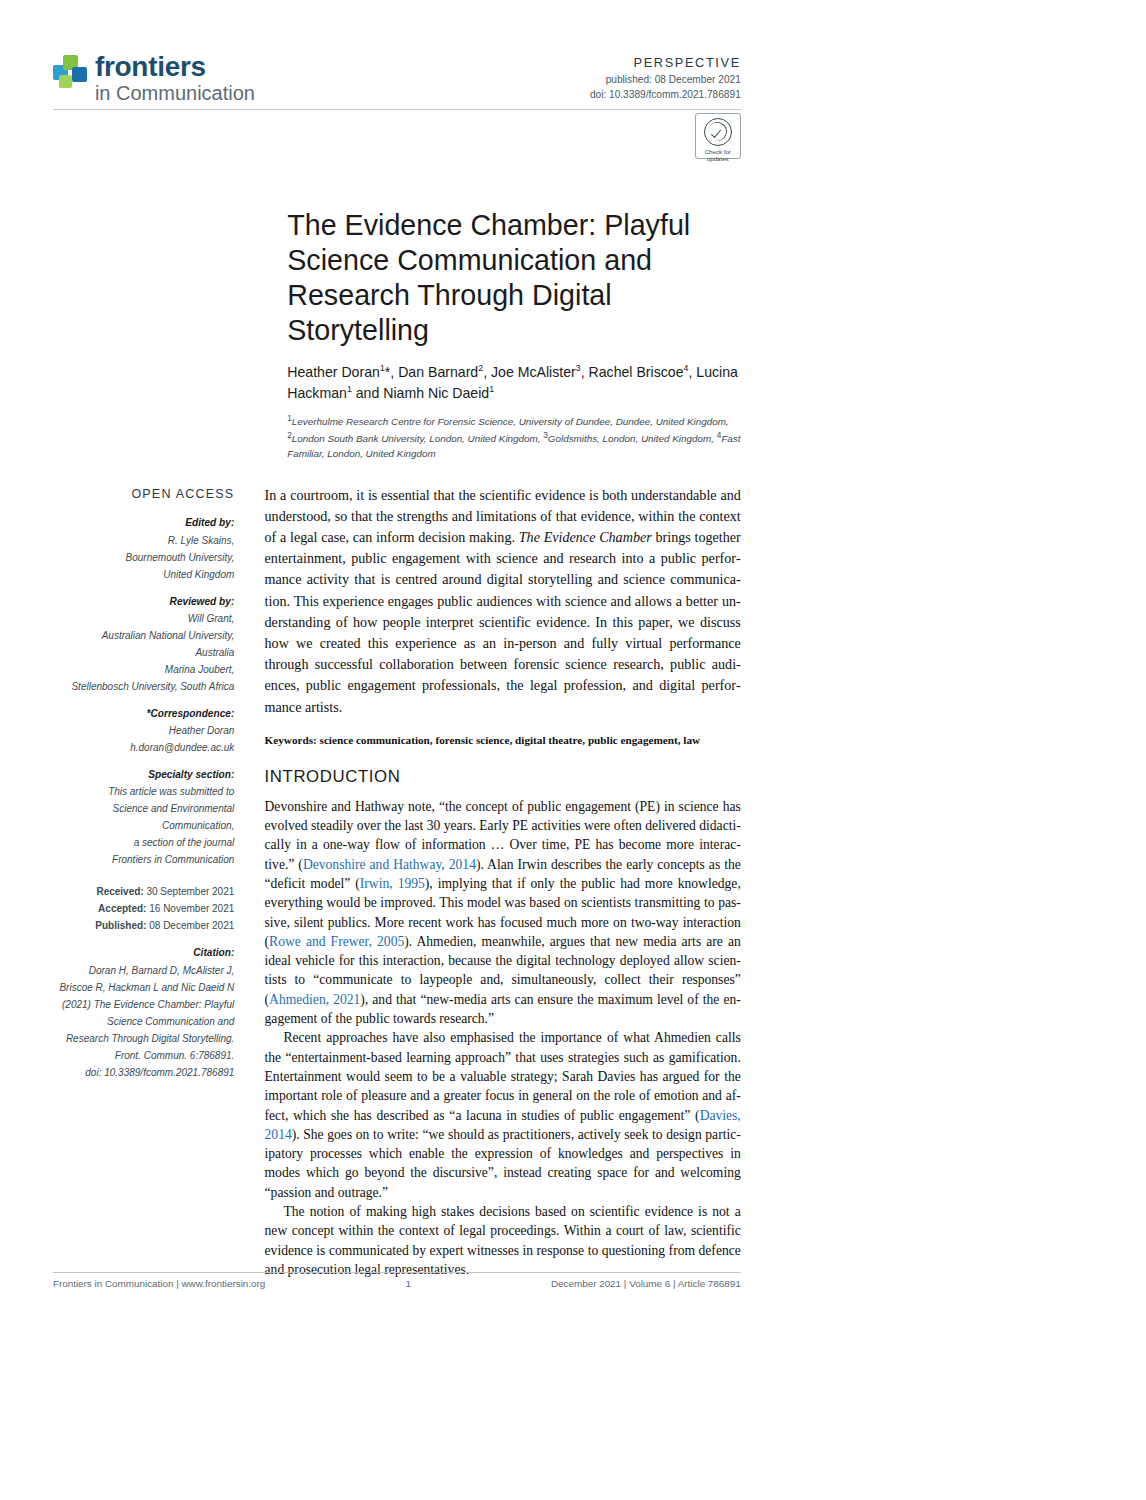frontiers in Communication
Perspective
published: 08 December 2021
doi: 10.3389/fcomm.2021.786891
Check for
updates
The Evidence Chamber: Playful
Science Communication and
Research Through Digital Storytelling
Heather Doran1*, Dan Barnard2, Joe McAlister3, Rachel Briscoe4, Lucina Hackman1 and Niamh Nic Daeid1
1Leverhulme Research Centre for Forensic Science, University of Dundee, Dundee, United Kingdom, 2London South Bank University, London, United Kingdom, 3Goldsmiths, London, United Kingdom, 4Fast Familiar, London, United Kingdom
OPEN ACCESS
Edited by:
R. Lyle Skains,
Bournemouth University,
United Kingdom
Reviewed by:
Will Grant,
Australian National University,
Australia
Marina Joubert,
Stellenbosch University, South Africa
*Correspondence:
Heather Doran
h.doran@dundee.ac.uk
Specialty section:
This article was submitted to
Science and Environmental
Communication,
a section of the journal
Frontiers in Communication
Received: 30 September 2021
Accepted: 16 November 2021
Published: 08 December 2021
Citation:
Doran H, Barnard D, McAlister J,
Briscoe R, Hackman L and Nic Daeid N
(2021) The Evidence Chamber: Playful
Science Communication and
Research Through Digital Storytelling.
Front. Commun. 6:786891.
doi: 10.3389/fcomm.2021.786891
In a courtroom, it is essential that the scientific evidence is both understandable and understood, so that the strengths and limitations of that evidence, within the context of a legal case, can inform decision making. The Evidence Chamber brings together entertainment, public engagement with science and research into a public performance activity that is centred around digital storytelling and science communication. This experience engages public audiences with science and allows a better understanding of how people interpret scientific evidence. In this paper, we discuss how we created this experience as an in-person and fully virtual performance through successful collaboration between forensic science research, public audiences, public engagement professionals, the legal profession, and digital performance artists.
Keywords: science communication, forensic science, digital theatre, public engagement, law
Introduction
Devonshire and Hathway note, “the concept of public engagement (PE) in science has evolved steadily over the last 30 years. Early PE activities were often delivered didactically in a one-way flow of information … Over time, PE has become more interactive.” (Devonshire and Hathway, 2014). Alan Irwin describes the early concepts as the “deficit model” (Irwin, 1995), implying that if only the public had more knowledge, everything would be improved. This model was based on scientists transmitting to passive, silent publics. More recent work has focused much more on two-way interaction (Rowe and Frewer, 2005). Ahmedien, meanwhile, argues that new media arts are an ideal vehicle for this interaction, because the digital technology deployed allow scientists to “communicate to laypeople and, simultaneously, collect their responses” (Ahmedien, 2021), and that “new-media arts can ensure the maximum level of the engagement of the public towards research.”
Recent approaches have also emphasised the importance of what Ahmedien calls the “entertainment-based learning approach” that uses strategies such as gamification. Entertainment would seem to be a valuable strategy; Sarah Davies has argued for the important role of pleasure and a greater focus in general on the role of emotion and affect, which she has described as “a lacuna in studies of public engagement” (Davies, 2014). She goes on to write: “we should as practitioners, actively seek to design participatory processes which enable the expression of knowledges and perspectives in modes which go beyond the discursive”, instead creating space for and welcoming “passion and outrage.”
The notion of making high stakes decisions based on scientific evidence is not a new concept within the context of legal proceedings. Within a court of law, scientific evidence is communicated by expert witnesses in response to questioning from defence and prosecution legal representatives.
Frontiers in Communication | www.frontiersin.org
1
December 2021 | Volume 6 | Article 786891